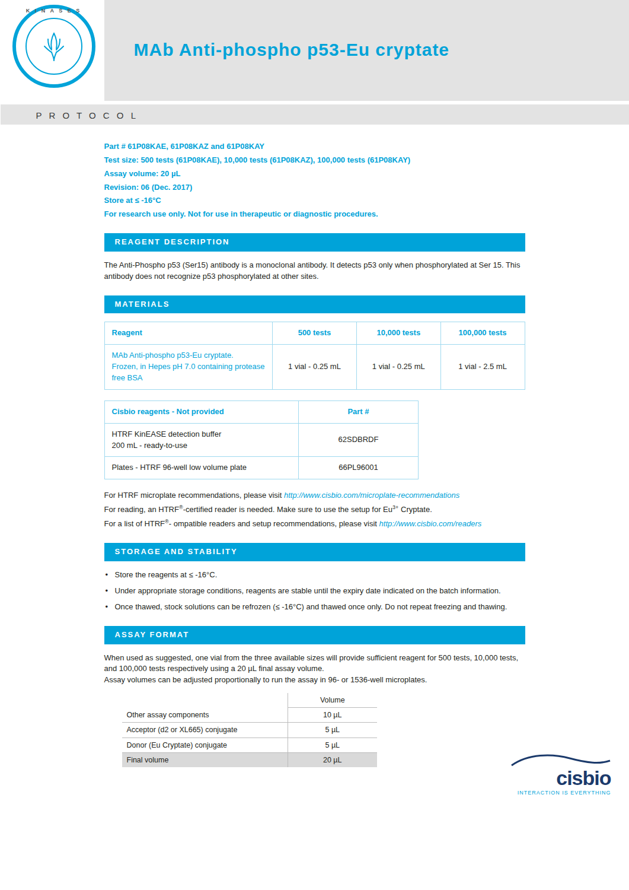MAb Anti-phospho p53-Eu cryptate
K I N A S E S
P R O T O C O L
Part # 61P08KAE, 61P08KAZ and 61P08KAY
Test size: 500 tests (61P08KAE), 10,000 tests (61P08KAZ), 100,000 tests (61P08KAY)
Assay volume: 20 µL
Revision: 06 (Dec. 2017)
Store at ≤ -16°C
For research use only. Not for use in therapeutic or diagnostic procedures.
REAGENT DESCRIPTION
The Anti-Phospho p53 (Ser15) antibody is a monoclonal antibody. It detects p53 only when phosphorylated at Ser 15. This antibody does not recognize p53 phosphorylated at other sites.
MATERIALS
| Reagent | 500 tests | 10,000 tests | 100,000 tests |
| --- | --- | --- | --- |
| MAb Anti-phospho p53-Eu cryptate. Frozen, in Hepes pH 7.0 containing protease free BSA | 1 vial - 0.25 mL | 1 vial - 0.25 mL | 1 vial - 2.5 mL |
| Cisbio reagents - Not provided | Part # |
| --- | --- |
| HTRF KinEASE detection buffer 200 mL - ready-to-use | 62SDBRDF |
| Plates - HTRF 96-well low volume plate | 66PL96001 |
For HTRF microplate recommendations, please visit http://www.cisbio.com/microplate-recommendations
For reading, an HTRF®-certified reader is needed. Make sure to use the setup for Eu3+ Cryptate.
For a list of HTRF®- ompatible readers and setup recommendations, please visit http://www.cisbio.com/readers
STORAGE AND STABILITY
Store the reagents at ≤ -16°C.
Under appropriate storage conditions, reagents are stable until the expiry date indicated on the batch information.
Once thawed, stock solutions can be refrozen (≤ -16°C) and thawed once only. Do not repeat freezing and thawing.
ASSAY FORMAT
When used as suggested, one vial from the three available sizes will provide sufficient reagent for 500 tests, 10,000 tests, and 100,000 tests respectively using a 20 µL final assay volume.
Assay volumes can be adjusted proportionally to run the assay in 96- or 1536-well microplates.
| | Volume |
| Other assay components | 10 µL |
| Acceptor (d2 or XL665) conjugate | 5 µL |
| Donor (Eu Cryptate) conjugate | 5 µL |
| Final volume | 20 µL |
cisbio
INTERACTION IS EVERYTHING